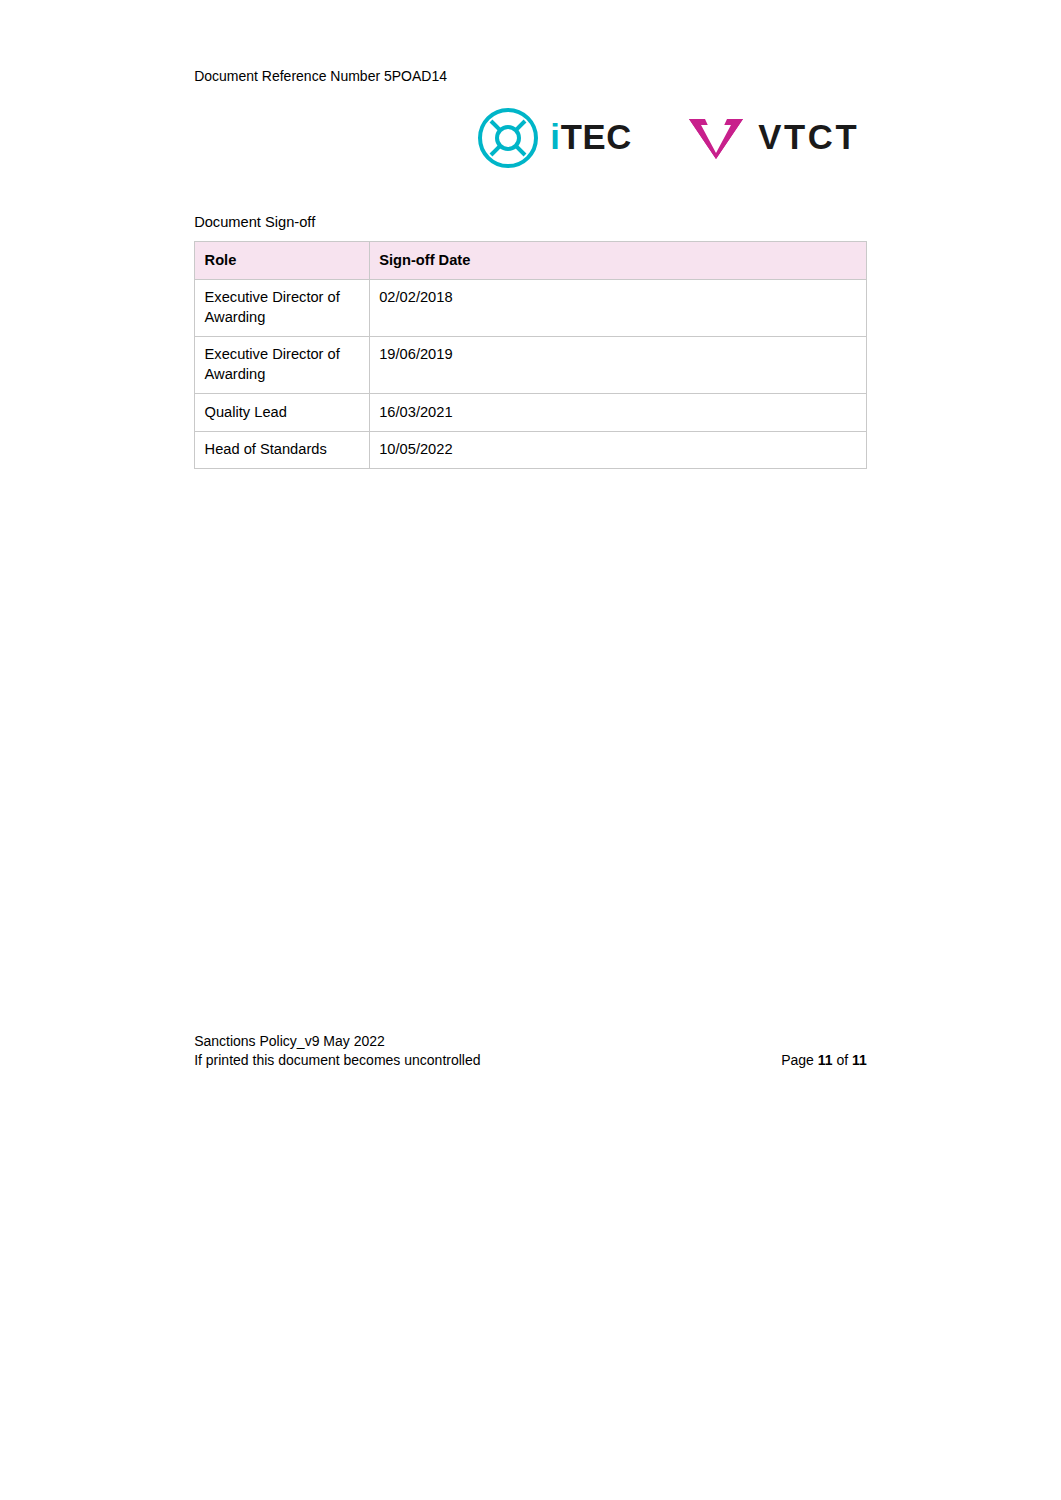Document Reference Number 5POAD14
i TEC
VTCT
Document Sign-off
| Role | Sign-off Date |
| --- | --- |
| Executive Director of Awarding | 02/02/2018 |
| Executive Director of Awarding | 19/06/2019 |
| Quality Lead | 16/03/2021 |
| Head of Standards | 10/05/2022 |
Sanctions Policy_v9 May 2022
If printed this document becomes uncontrolled
Page 11 of 11